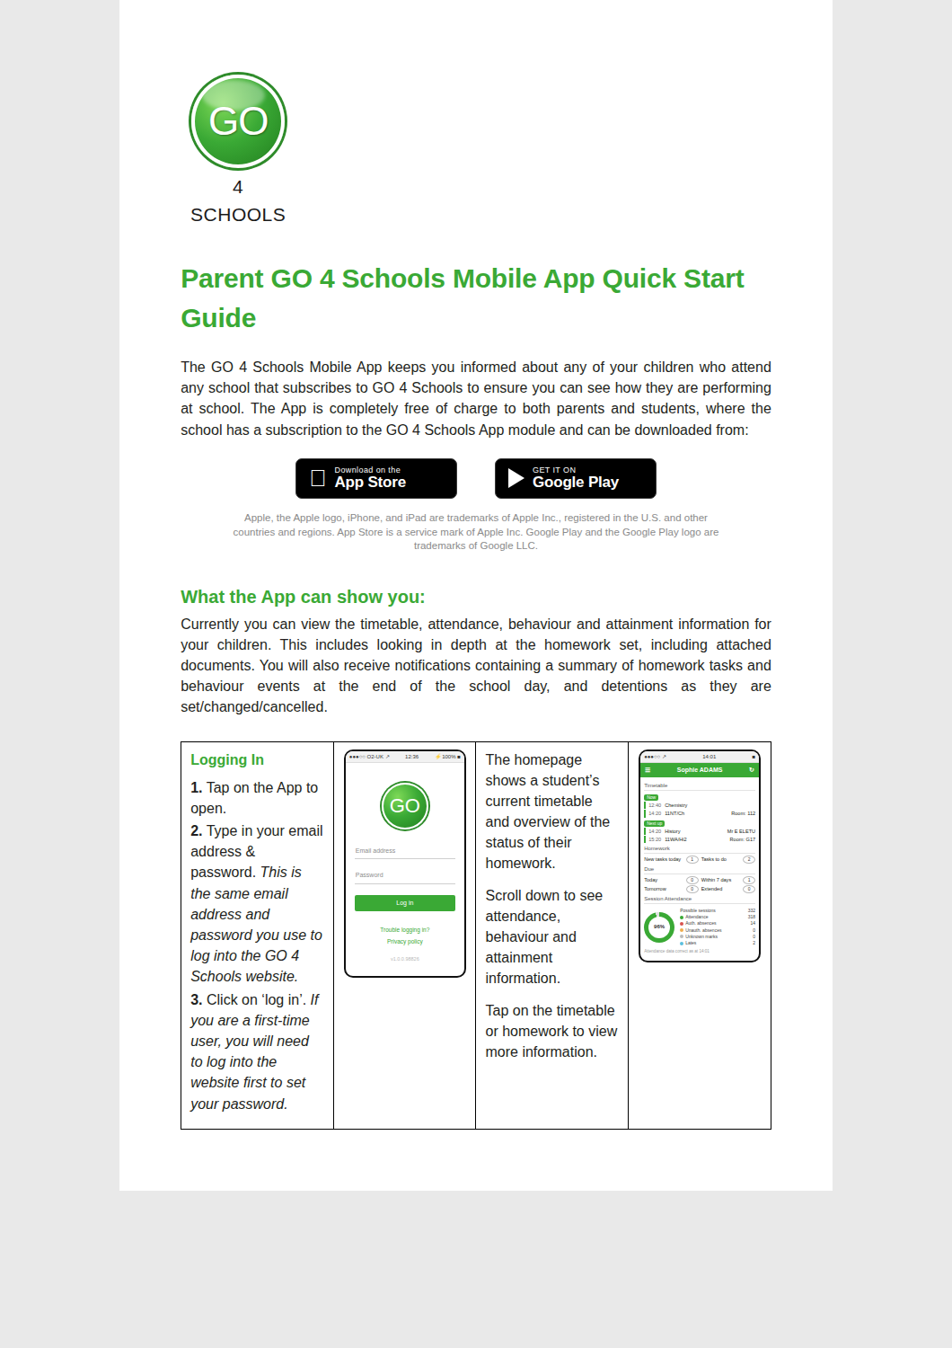GO
4 SCHOOLS
Parent GO 4 Schools Mobile App Quick Start Guide
The GO 4 Schools Mobile App keeps you informed about any of your children who attend any school that subscribes to GO 4 Schools to ensure you can see how they are performing at school. The App is completely free of charge to both parents and students, where the school has a subscription to the GO 4 Schools App module and can be downloaded from:
 Download on the App Store GET IT ON Google Play
Apple, the Apple logo, iPhone, and iPad are trademarks of Apple Inc., registered in the U.S. and other countries and regions. App Store is a service mark of Apple Inc. Google Play and the Google Play logo are trademarks of Google LLC.
What the App can show you:
Currently you can view the timetable, attendance, behaviour and attainment information for your children. This includes looking in depth at the homework set, including attached documents. You will also receive notifications containing a summary of homework tasks and behaviour events at the end of the school day, and detentions as they are set/changed/cancelled.
| Logging In 1. Tap on the App to open. 2. Type in your email address & password. This is the same email address and password you use to log into the GO 4 Schools website. 3. Click on ‘log in’. If you are a first-time user, you will need to log into the website first to set your password. | ●●●○○ O2-UK ↗ 12:36 ⚡ 100% ■ GO Email address Password Log in Trouble logging in? Privacy policy v1.0.0.98826 | The homepage shows a student’s current timetable and overview of the status of their homework. Scroll down to see attendance, behaviour and attainment information. Tap on the timetable or homework to view more information. | ●●●○○ ↗ 14:01 ■ ☰ Sophie ADAMS ↻ Timetable Now 12:40 Chemistry 14:20 11NT/Ch Room: 112 Next up 14:20 History Mr E ELETU 15:20 11WA/Hi2 Room: G17 Homework New tasks today 1 Tasks to do 2 Due Today 0 Within 7 days 1 Tomorrow 0 Extended 0 Session Attendance 96% Possible sessions 332 Attendance 318 Auth. absences 14 Unauth. absences 0 Unknown marks 0 Lates 2 Attendance data correct as at 14:01 |